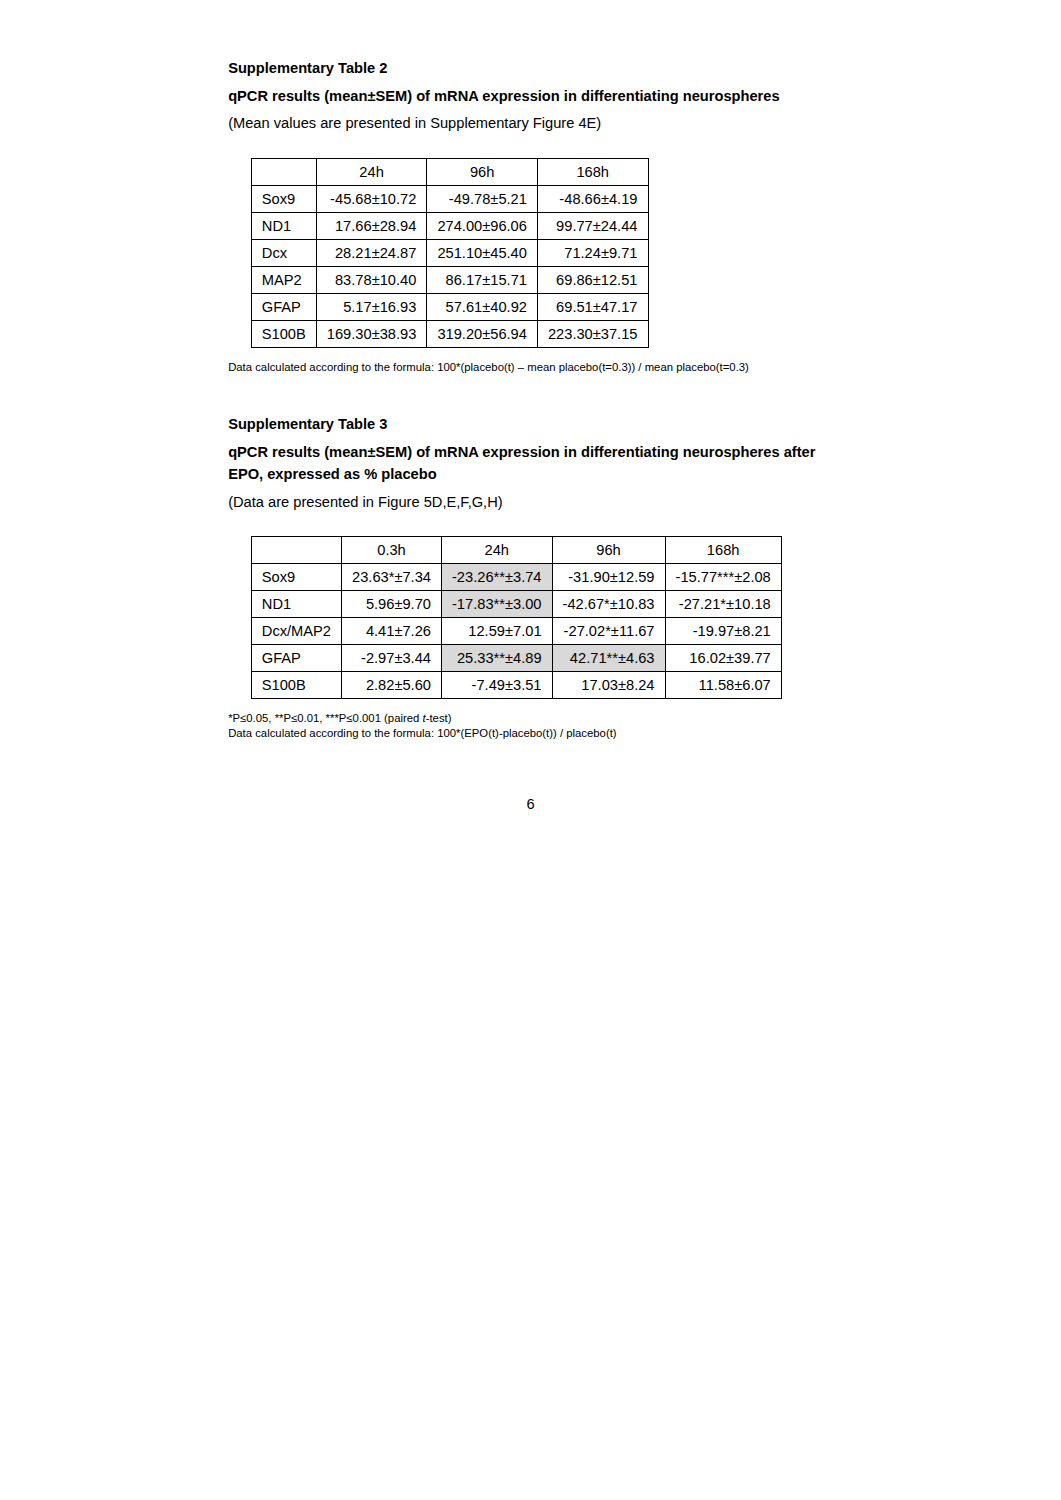Supplementary Table 2
qPCR results (mean±SEM) of mRNA expression in differentiating neurospheres
(Mean values are presented in Supplementary Figure 4E)
| | 24h | 96h | 168h |
| --- | --- | --- | --- |
| Sox9 | -45.68±10.72 | -49.78±5.21 | -48.66±4.19 |
| ND1 | 17.66±28.94 | 274.00±96.06 | 99.77±24.44 |
| Dcx | 28.21±24.87 | 251.10±45.40 | 71.24±9.71 |
| MAP2 | 83.78±10.40 | 86.17±15.71 | 69.86±12.51 |
| GFAP | 5.17±16.93 | 57.61±40.92 | 69.51±47.17 |
| S100B | 169.30±38.93 | 319.20±56.94 | 223.30±37.15 |
Data calculated according to the formula: 100*(placebo(t) – mean placebo(t=0.3)) / mean placebo(t=0.3)
Supplementary Table 3
qPCR results (mean±SEM) of mRNA expression in differentiating neurospheres after
EPO, expressed as % placebo
(Data are presented in Figure 5D,E,F,G,H)
| | 0.3h | 24h | 96h | 168h |
| --- | --- | --- | --- | --- |
| Sox9 | 23.63*±7.34 | -23.26**±3.74 | -31.90±12.59 | -15.77***±2.08 |
| ND1 | 5.96±9.70 | -17.83**±3.00 | -42.67*±10.83 | -27.21*±10.18 |
| Dcx/MAP2 | 4.41±7.26 | 12.59±7.01 | -27.02*±11.67 | -19.97±8.21 |
| GFAP | -2.97±3.44 | 25.33**±4.89 | 42.71**±4.63 | 16.02±39.77 |
| S100B | 2.82±5.60 | -7.49±3.51 | 17.03±8.24 | 11.58±6.07 |
*P≤0.05, **P≤0.01, ***P≤0.001 (paired t-test)
Data calculated according to the formula: 100*(EPO(t)-placebo(t)) / placebo(t)
6